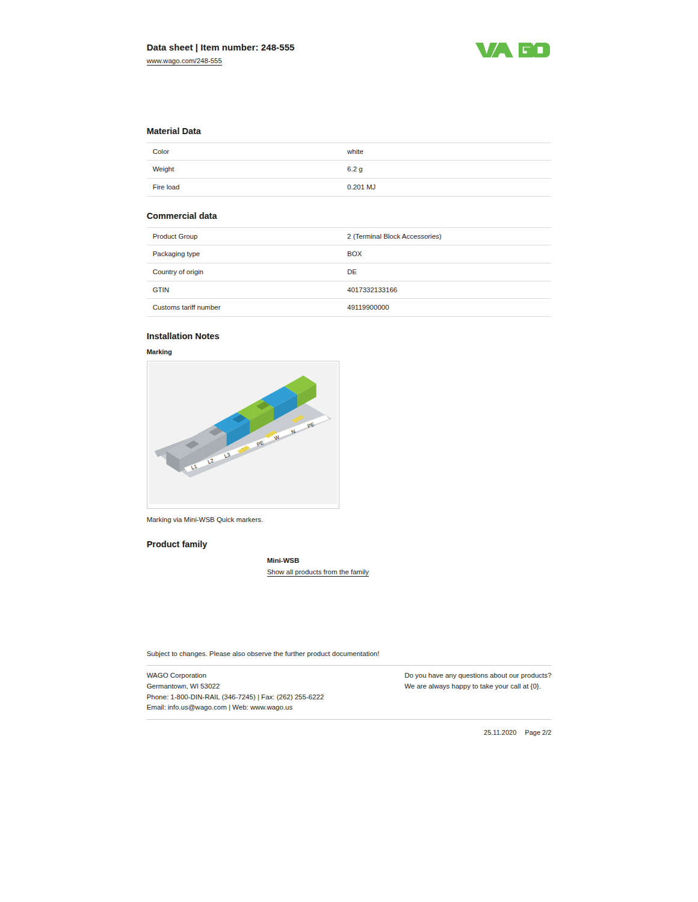Data sheet | Item number: 248-555
www.wago.com/248-555
Material Data
| Color | white |
| Weight | 6.2 g |
| Fire load | 0.201 MJ |
Commercial data
| Product Group | 2 (Terminal Block Accessories) |
| Packaging type | BOX |
| Country of origin | DE |
| GTIN | 4017332133166 |
| Customs tariff number | 49119900000 |
Installation Notes
Marking
L1 L2 L3 N PE W N PE
Marking via Mini-WSB Quick markers.
Product family
Mini-WSB
Show all products from the family
Subject to changes. Please also observe the further product documentation!
WAGO Corporation
Germantown, WI 53022
Phone: 1-800-DIN-RAIL (346-7245) | Fax: (262) 255-6222
Email: info.us@wago.com | Web: www.wago.us
Do you have any questions about our products?
We are always happy to take your call at {0}.
25.11.2020 Page 2/2